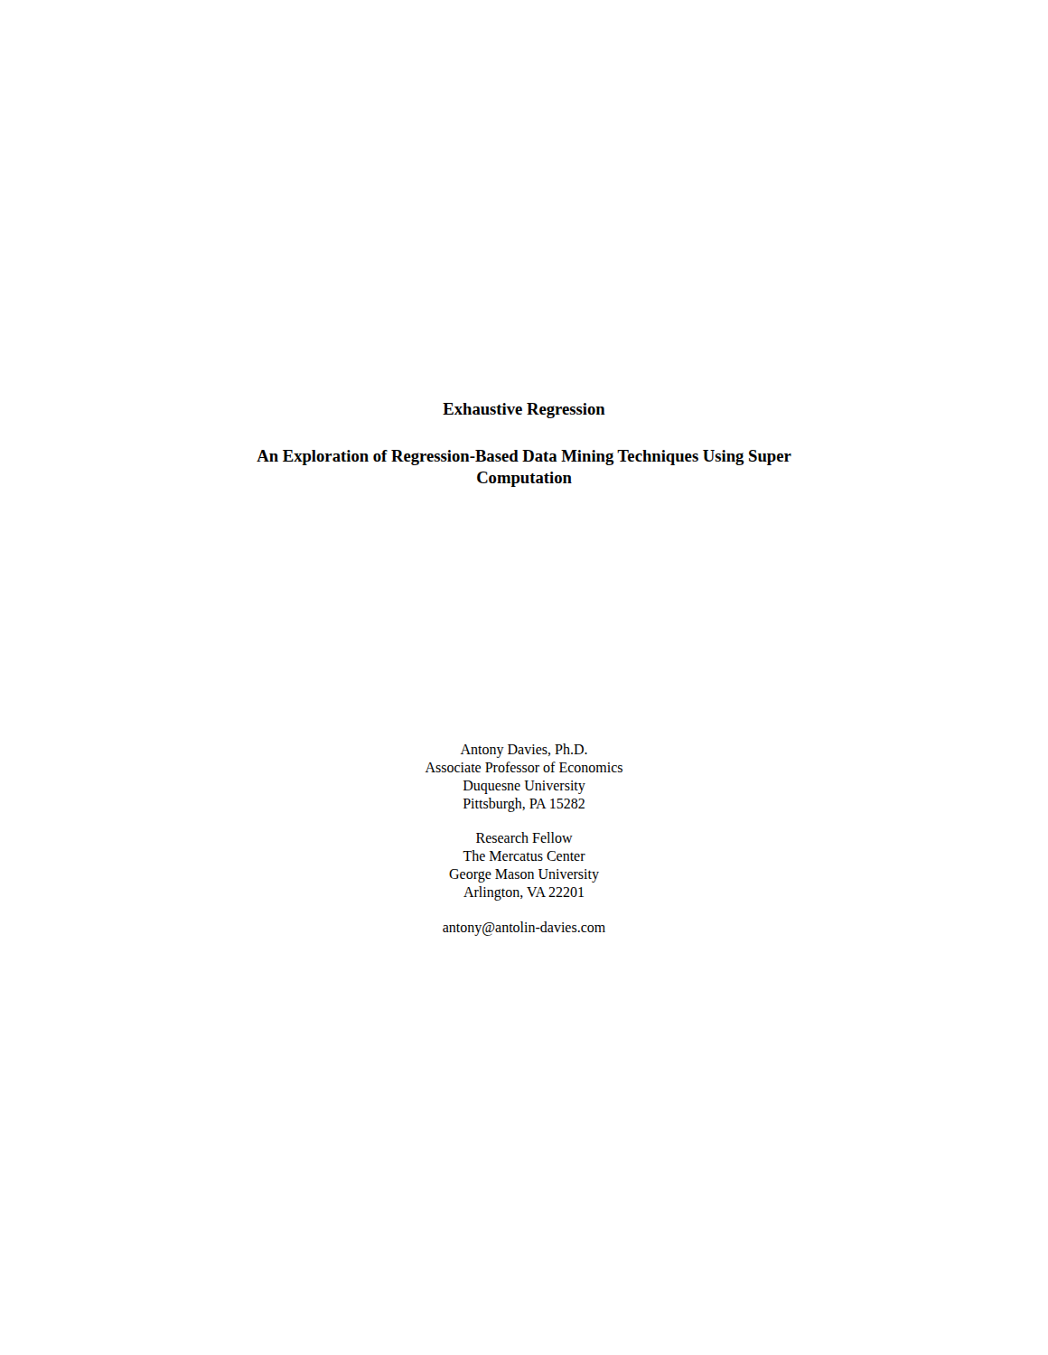Exhaustive Regression
An Exploration of Regression-Based Data Mining Techniques Using Super
Computation
Antony Davies, Ph.D.
Associate Professor of Economics
Duquesne University
Pittsburgh, PA 15282
Research Fellow
The Mercatus Center
George Mason University
Arlington, VA 22201
antony@antolin-davies.com